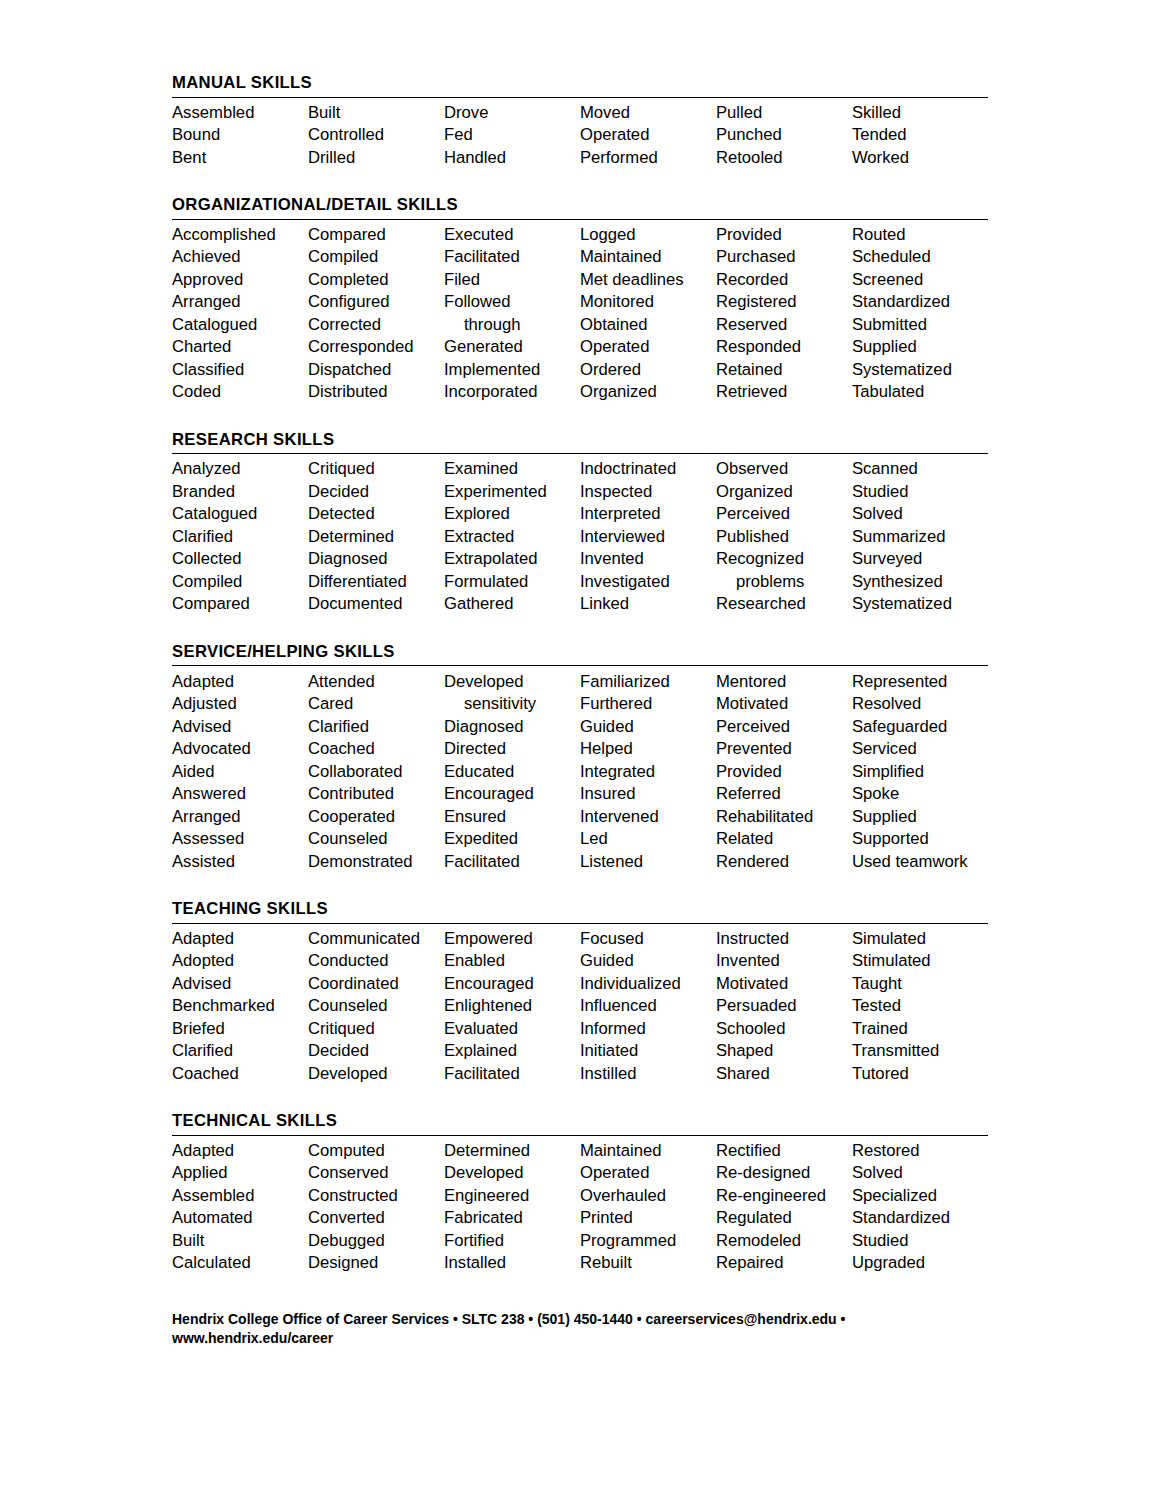Manual Skills
| Assembled | Built | Drove | Moved | Pulled | Skilled |
| Bound | Controlled | Fed | Operated | Punched | Tended |
| Bent | Drilled | Handled | Performed | Retooled | Worked |
Organizational/Detail Skills
| Accomplished | Compared | Executed | Logged | Provided | Routed |
| Achieved | Compiled | Facilitated | Maintained | Purchased | Scheduled |
| Approved | Completed | Filed | Met deadlines | Recorded | Screened |
| Arranged | Configured | Followed | Monitored | Registered | Standardized |
| Catalogued | Corrected | through | Obtained | Reserved | Submitted |
| Charted | Corresponded | Generated | Operated | Responded | Supplied |
| Classified | Dispatched | Implemented | Ordered | Retained | Systematized |
| Coded | Distributed | Incorporated | Organized | Retrieved | Tabulated |
Research Skills
| Analyzed | Critiqued | Examined | Indoctrinated | Observed | Scanned |
| Branded | Decided | Experimented | Inspected | Organized | Studied |
| Catalogued | Detected | Explored | Interpreted | Perceived | Solved |
| Clarified | Determined | Extracted | Interviewed | Published | Summarized |
| Collected | Diagnosed | Extrapolated | Invented | Recognized | Surveyed |
| Compiled | Differentiated | Formulated | Investigated | problems | Synthesized |
| Compared | Documented | Gathered | Linked | Researched | Systematized |
Service/Helping Skills
| Adapted | Attended | Developed | Familiarized | Mentored | Represented |
| Adjusted | Cared | sensitivity | Furthered | Motivated | Resolved |
| Advised | Clarified | Diagnosed | Guided | Perceived | Safeguarded |
| Advocated | Coached | Directed | Helped | Prevented | Serviced |
| Aided | Collaborated | Educated | Integrated | Provided | Simplified |
| Answered | Contributed | Encouraged | Insured | Referred | Spoke |
| Arranged | Cooperated | Ensured | Intervened | Rehabilitated | Supplied |
| Assessed | Counseled | Expedited | Led | Related | Supported |
| Assisted | Demonstrated | Facilitated | Listened | Rendered | Used teamwork |
Teaching Skills
| Adapted | Communicated | Empowered | Focused | Instructed | Simulated |
| Adopted | Conducted | Enabled | Guided | Invented | Stimulated |
| Advised | Coordinated | Encouraged | Individualized | Motivated | Taught |
| Benchmarked | Counseled | Enlightened | Influenced | Persuaded | Tested |
| Briefed | Critiqued | Evaluated | Informed | Schooled | Trained |
| Clarified | Decided | Explained | Initiated | Shaped | Transmitted |
| Coached | Developed | Facilitated | Instilled | Shared | Tutored |
Technical Skills
| Adapted | Computed | Determined | Maintained | Rectified | Restored |
| Applied | Conserved | Developed | Operated | Re-designed | Solved |
| Assembled | Constructed | Engineered | Overhauled | Re-engineered | Specialized |
| Automated | Converted | Fabricated | Printed | Regulated | Standardized |
| Built | Debugged | Fortified | Programmed | Remodeled | Studied |
| Calculated | Designed | Installed | Rebuilt | Repaired | Upgraded |
Hendrix College Office of Career Services • SLTC 238 • (501) 450-1440 • careerservices@hendrix.edu • www.hendrix.edu/career